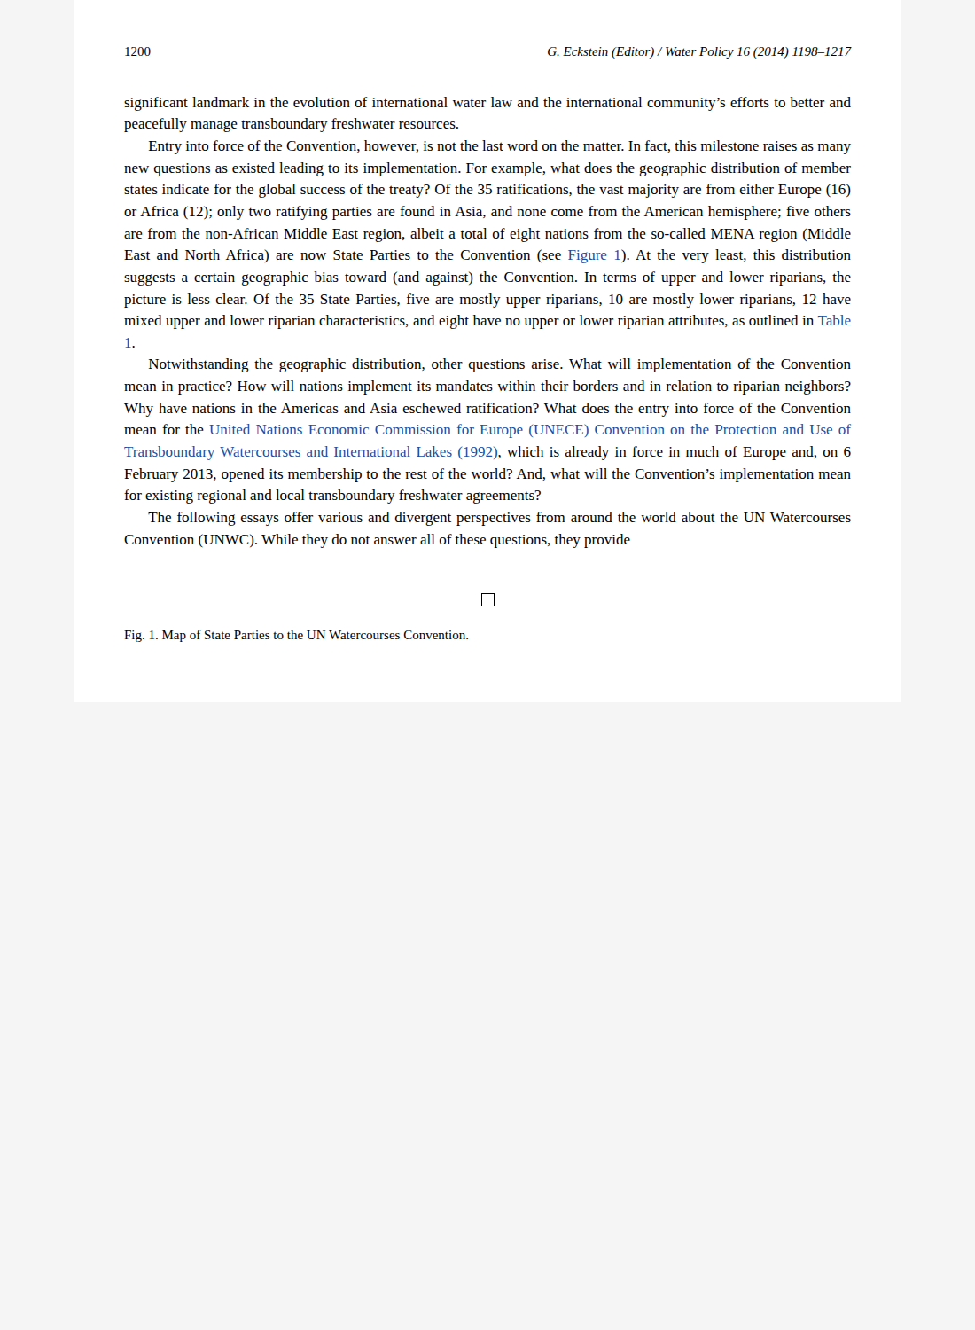1200 G. Eckstein (Editor) / Water Policy 16 (2014) 1198–1217
significant landmark in the evolution of international water law and the international community’s efforts to better and peacefully manage transboundary freshwater resources.
Entry into force of the Convention, however, is not the last word on the matter. In fact, this milestone raises as many new questions as existed leading to its implementation. For example, what does the geographic distribution of member states indicate for the global success of the treaty? Of the 35 ratifications, the vast majority are from either Europe (16) or Africa (12); only two ratifying parties are found in Asia, and none come from the American hemisphere; five others are from the non-African Middle East region, albeit a total of eight nations from the so-called MENA region (Middle East and North Africa) are now State Parties to the Convention (see Figure 1). At the very least, this distribution suggests a certain geographic bias toward (and against) the Convention. In terms of upper and lower riparians, the picture is less clear. Of the 35 State Parties, five are mostly upper riparians, 10 are mostly lower riparians, 12 have mixed upper and lower riparian characteristics, and eight have no upper or lower riparian attributes, as outlined in Table 1.
Notwithstanding the geographic distribution, other questions arise. What will implementation of the Convention mean in practice? How will nations implement its mandates within their borders and in relation to riparian neighbors? Why have nations in the Americas and Asia eschewed ratification? What does the entry into force of the Convention mean for the United Nations Economic Commission for Europe (UNECE) Convention on the Protection and Use of Transboundary Watercourses and International Lakes (1992), which is already in force in much of Europe and, on 6 February 2013, opened its membership to the rest of the world? And, what will the Convention’s implementation mean for existing regional and local transboundary freshwater agreements?
The following essays offer various and divergent perspectives from around the world about the UN Watercourses Convention (UNWC). While they do not answer all of these questions, they provide
Fig. 1. Map of State Parties to the UN Watercourses Convention.